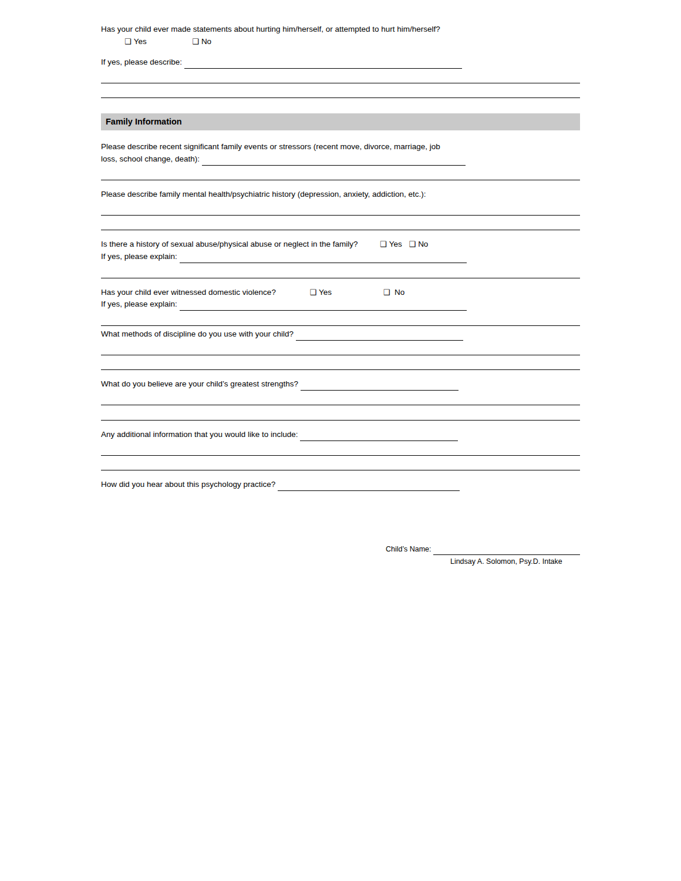Has your child ever made statements about hurting him/herself, or attempted to hurt him/herself?
❑Yes ❑No
If yes, please describe:
Family Information
Please describe recent significant family events or stressors (recent move, divorce, marriage, job
loss, school change, death):
Please describe family mental health/psychiatric history (depression, anxiety, addiction, etc.):
Is there a history of sexual abuse/physical abuse or neglect in the family? ❑Yes ❑No
If yes, please explain:
Has your child ever witnessed domestic violence? ❑Yes ❑ No
If yes, please explain:
What methods of discipline do you use with your child?
What do you believe are your child’s greatest strengths?
Any additional information that you would like to include:
How did you hear about this psychology practice?
Child’s Name: Lindsay A. Solomon, Psy.D. Intake